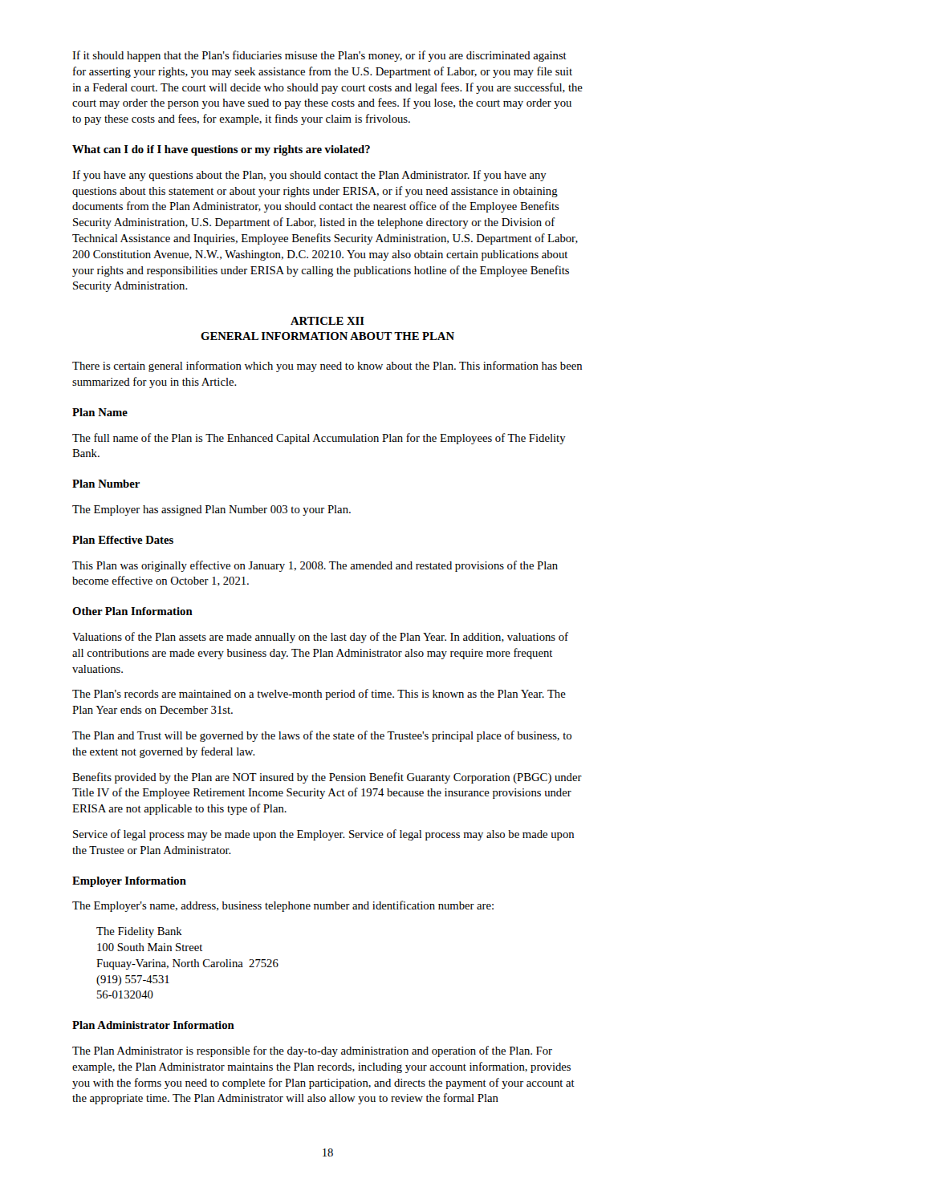If it should happen that the Plan's fiduciaries misuse the Plan's money, or if you are discriminated against for asserting your rights, you may seek assistance from the U.S. Department of Labor, or you may file suit in a Federal court. The court will decide who should pay court costs and legal fees. If you are successful, the court may order the person you have sued to pay these costs and fees. If you lose, the court may order you to pay these costs and fees, for example, it finds your claim is frivolous.
What can I do if I have questions or my rights are violated?
If you have any questions about the Plan, you should contact the Plan Administrator. If you have any questions about this statement or about your rights under ERISA, or if you need assistance in obtaining documents from the Plan Administrator, you should contact the nearest office of the Employee Benefits Security Administration, U.S. Department of Labor, listed in the telephone directory or the Division of Technical Assistance and Inquiries, Employee Benefits Security Administration, U.S. Department of Labor, 200 Constitution Avenue, N.W., Washington, D.C. 20210. You may also obtain certain publications about your rights and responsibilities under ERISA by calling the publications hotline of the Employee Benefits Security Administration.
ARTICLE XII
GENERAL INFORMATION ABOUT THE PLAN
There is certain general information which you may need to know about the Plan. This information has been summarized for you in this Article.
Plan Name
The full name of the Plan is The Enhanced Capital Accumulation Plan for the Employees of The Fidelity Bank.
Plan Number
The Employer has assigned Plan Number 003 to your Plan.
Plan Effective Dates
This Plan was originally effective on January 1, 2008. The amended and restated provisions of the Plan become effective on October 1, 2021.
Other Plan Information
Valuations of the Plan assets are made annually on the last day of the Plan Year. In addition, valuations of all contributions are made every business day. The Plan Administrator also may require more frequent valuations.
The Plan's records are maintained on a twelve-month period of time. This is known as the Plan Year. The Plan Year ends on December 31st.
The Plan and Trust will be governed by the laws of the state of the Trustee's principal place of business, to the extent not governed by federal law.
Benefits provided by the Plan are NOT insured by the Pension Benefit Guaranty Corporation (PBGC) under Title IV of the Employee Retirement Income Security Act of 1974 because the insurance provisions under ERISA are not applicable to this type of Plan.
Service of legal process may be made upon the Employer. Service of legal process may also be made upon the Trustee or Plan Administrator.
Employer Information
The Employer's name, address, business telephone number and identification number are:
The Fidelity Bank
100 South Main Street
Fuquay-Varina, North Carolina 27526
(919) 557-4531
56-0132040
Plan Administrator Information
The Plan Administrator is responsible for the day-to-day administration and operation of the Plan. For example, the Plan Administrator maintains the Plan records, including your account information, provides you with the forms you need to complete for Plan participation, and directs the payment of your account at the appropriate time. The Plan Administrator will also allow you to review the formal Plan
18